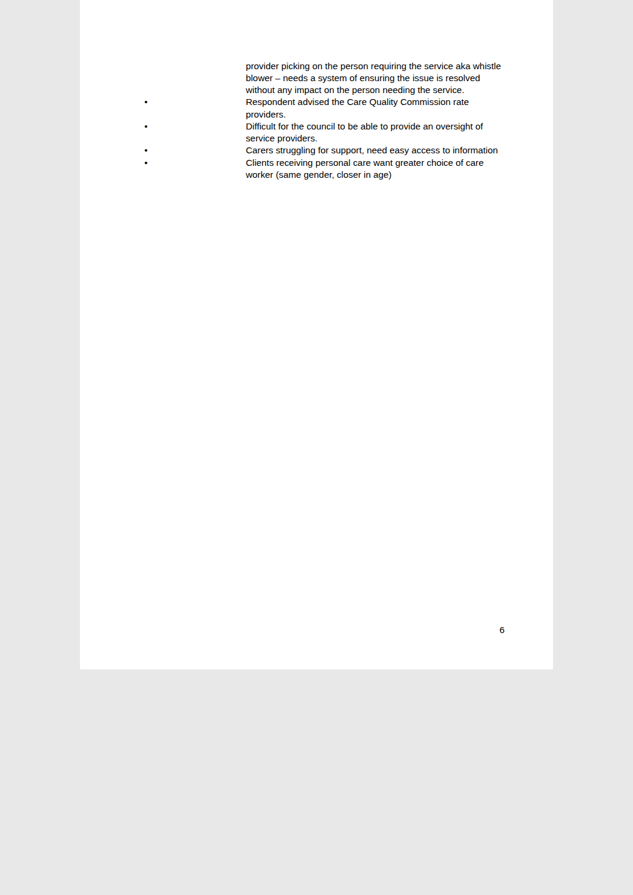provider picking on the person requiring the service aka whistle blower – needs a system of ensuring the issue is resolved without any impact on the person needing the service.
Respondent advised the Care Quality Commission rate providers.
Difficult for the council to be able to provide an oversight of service providers.
Carers struggling for support, need easy access to information
Clients receiving personal care want greater choice of care worker (same gender, closer in age)
6